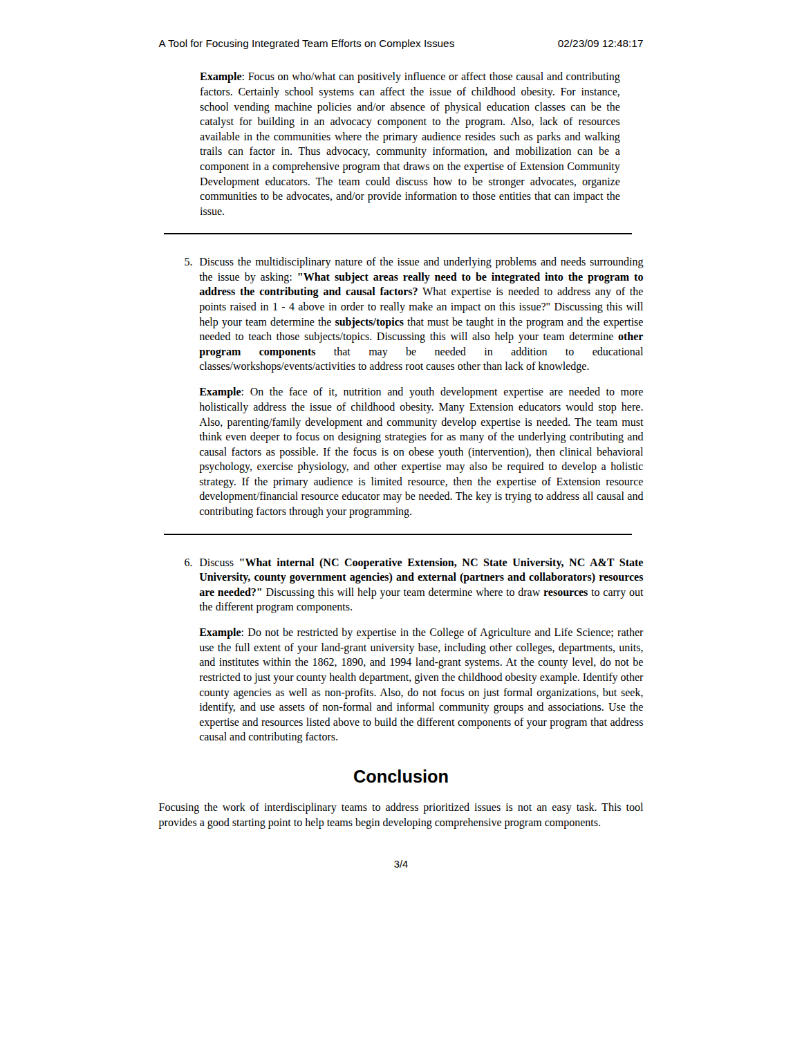A Tool for Focusing Integrated Team Efforts on Complex Issues
02/23/09 12:48:17
Example: Focus on who/what can positively influence or affect those causal and contributing factors. Certainly school systems can affect the issue of childhood obesity. For instance, school vending machine policies and/or absence of physical education classes can be the catalyst for building in an advocacy component to the program. Also, lack of resources available in the communities where the primary audience resides such as parks and walking trails can factor in. Thus advocacy, community information, and mobilization can be a component in a comprehensive program that draws on the expertise of Extension Community Development educators. The team could discuss how to be stronger advocates, organize communities to be advocates, and/or provide information to those entities that can impact the issue.
Discuss the multidisciplinary nature of the issue and underlying problems and needs surrounding the issue by asking: "What subject areas really need to be integrated into the program to address the contributing and causal factors? What expertise is needed to address any of the points raised in 1 - 4 above in order to really make an impact on this issue?" Discussing this will help your team determine the subjects/topics that must be taught in the program and the expertise needed to teach those subjects/topics. Discussing this will also help your team determine other program components that may be needed in addition to educational classes/workshops/events/activities to address root causes other than lack of knowledge.
Example: On the face of it, nutrition and youth development expertise are needed to more holistically address the issue of childhood obesity. Many Extension educators would stop here. Also, parenting/family development and community develop expertise is needed. The team must think even deeper to focus on designing strategies for as many of the underlying contributing and causal factors as possible. If the focus is on obese youth (intervention), then clinical behavioral psychology, exercise physiology, and other expertise may also be required to develop a holistic strategy. If the primary audience is limited resource, then the expertise of Extension resource development/financial resource educator may be needed. The key is trying to address all causal and contributing factors through your programming.
Discuss "What internal (NC Cooperative Extension, NC State University, NC A&T State University, county government agencies) and external (partners and collaborators) resources are needed?" Discussing this will help your team determine where to draw resources to carry out the different program components.
Example: Do not be restricted by expertise in the College of Agriculture and Life Science; rather use the full extent of your land-grant university base, including other colleges, departments, units, and institutes within the 1862, 1890, and 1994 land-grant systems. At the county level, do not be restricted to just your county health department, given the childhood obesity example. Identify other county agencies as well as non-profits. Also, do not focus on just formal organizations, but seek, identify, and use assets of non-formal and informal community groups and associations. Use the expertise and resources listed above to build the different components of your program that address causal and contributing factors.
Conclusion
Focusing the work of interdisciplinary teams to address prioritized issues is not an easy task. This tool provides a good starting point to help teams begin developing comprehensive program components.
3/4